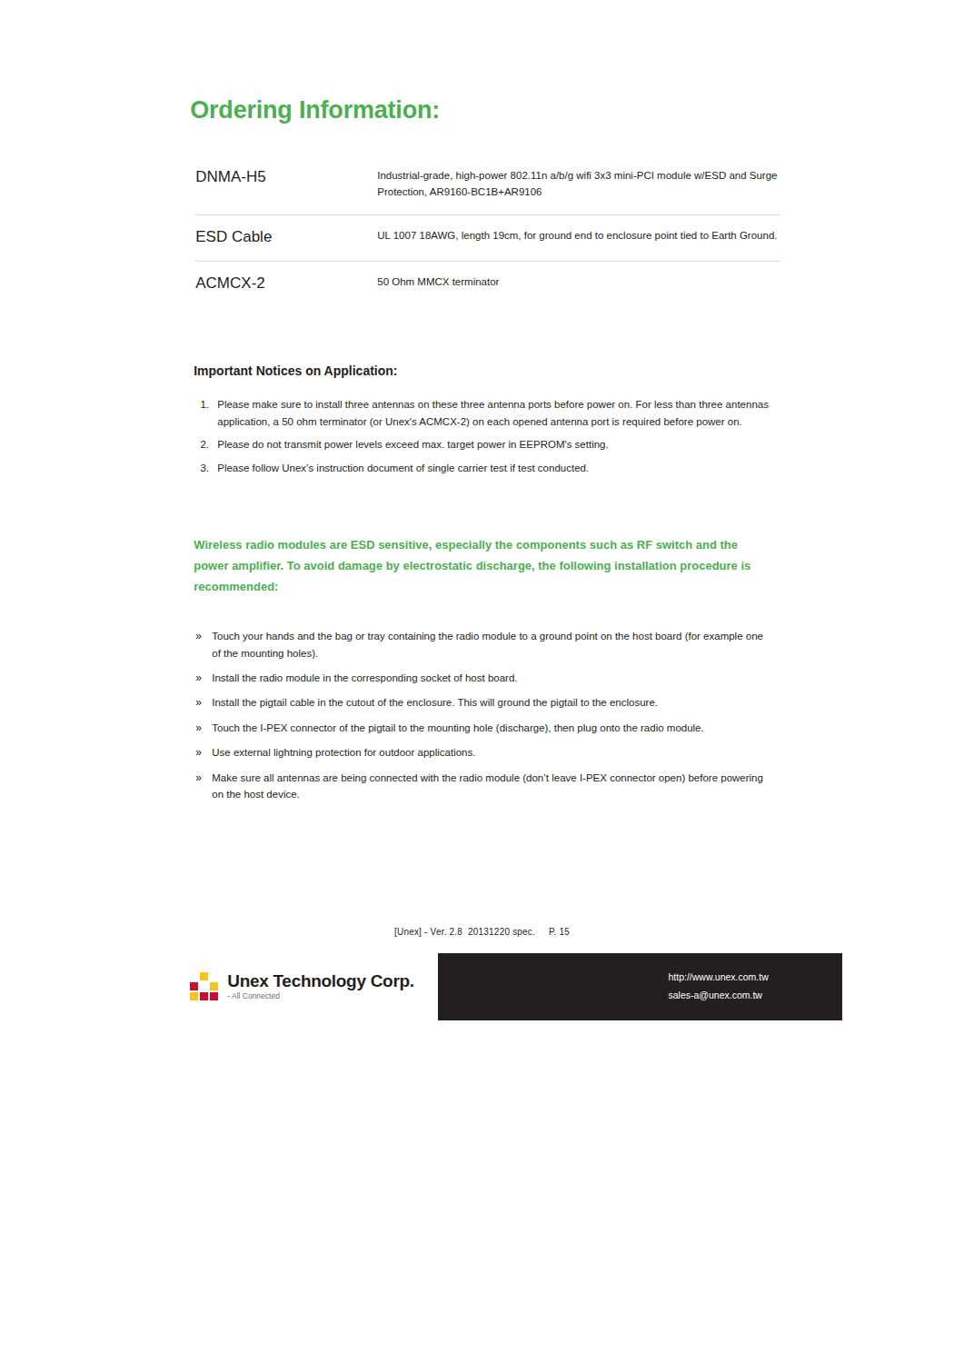Ordering Information:
| DNMA-H5 | Industrial-grade, high-power 802.11n a/b/g wifi 3x3 mini-PCI module w/ESD and Surge Protection, AR9160-BC1B+AR9106 |
| ESD Cable | UL 1007 18AWG, length 19cm, for ground end to enclosure point tied to Earth Ground. |
| ACMCX-2 | 50 Ohm MMCX terminator |
Important Notices on Application:
Please make sure to install three antennas on these three antenna ports before power on. For less than three antennas application, a 50 ohm terminator (or Unex's ACMCX-2) on each opened antenna port is required before power on.
Please do not transmit power levels exceed max. target power in EEPROM's setting.
Please follow Unex’s instruction document of single carrier test if test conducted.
Wireless radio modules are ESD sensitive, especially the components such as RF switch and the power amplifier. To avoid damage by electrostatic discharge, the following installation procedure is recommended:
Touch your hands and the bag or tray containing the radio module to a ground point on the host board (for example one of the mounting holes).
Install the radio module in the corresponding socket of host board.
Install the pigtail cable in the cutout of the enclosure. This will ground the pigtail to the enclosure.
Touch the I-PEX connector of the pigtail to the mounting hole (discharge), then plug onto the radio module.
Use external lightning protection for outdoor applications.
Make sure all antennas are being connected with the radio module (don’t leave I-PEX connector open) before powering on the host device.
[Unex] - Ver. 2.8 20131220 spec. P. 15
Unex Technology Corp.
- All Connected
http://www.unex.com.tw
sales-a@unex.com.tw